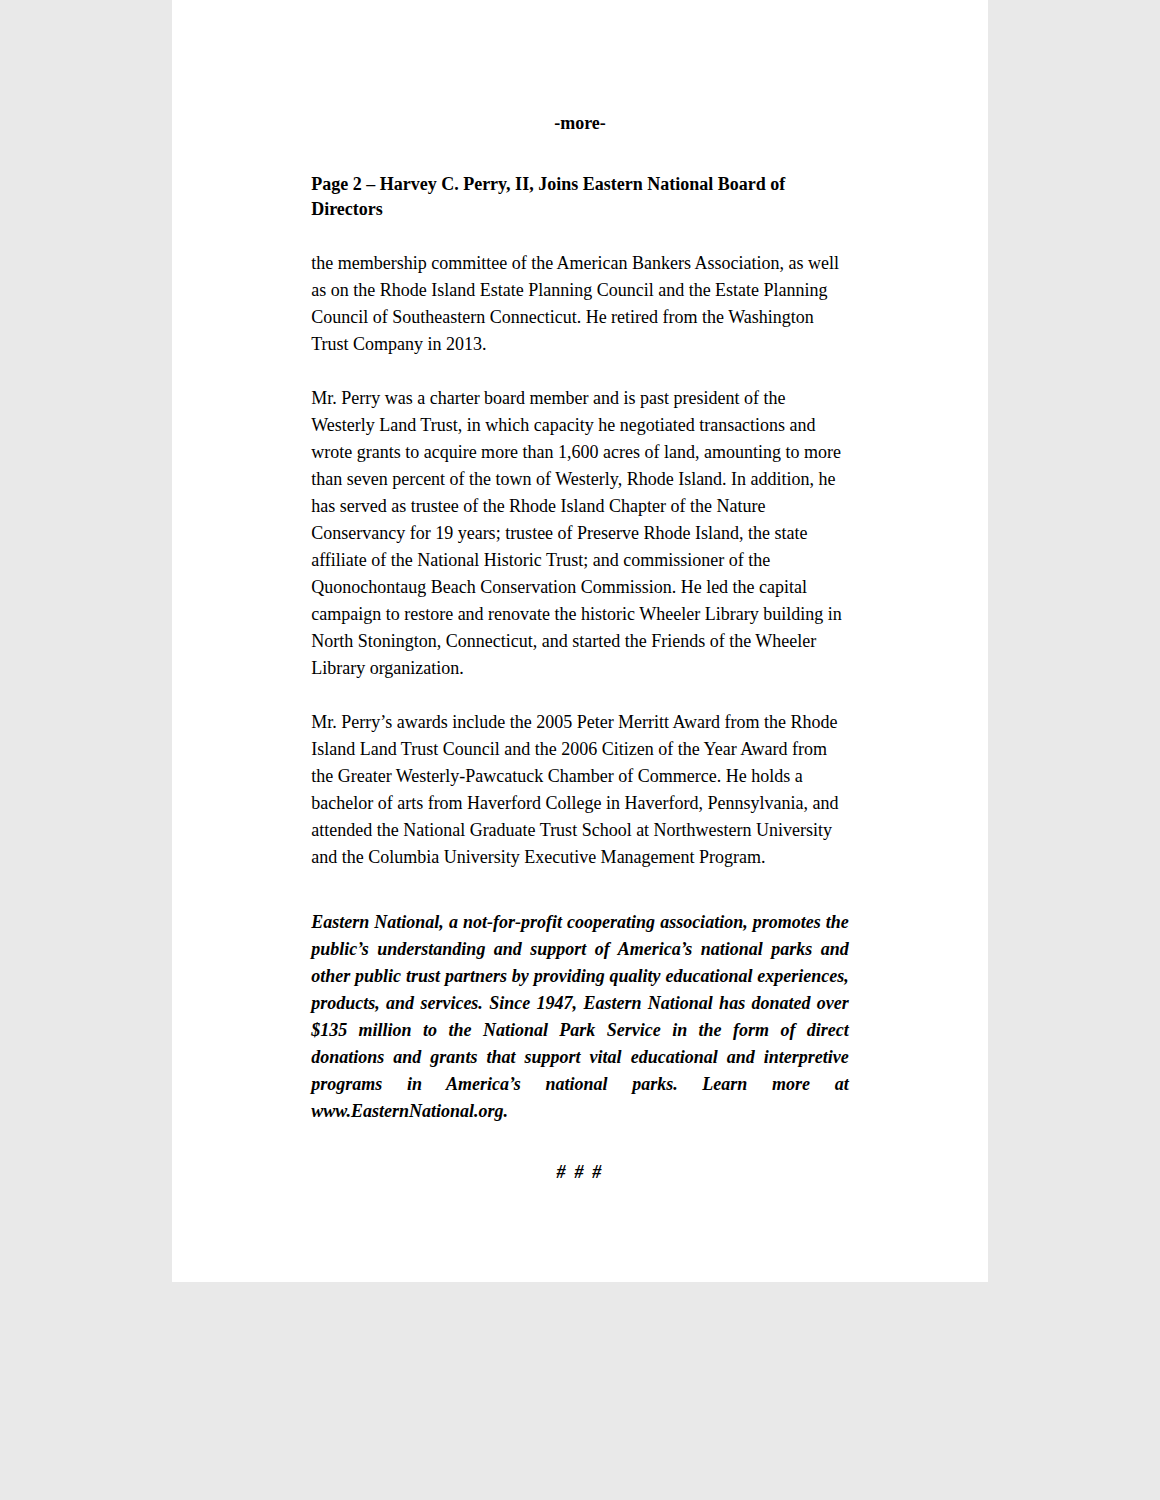-more-
Page 2 – Harvey C. Perry, II, Joins Eastern National Board of Directors
the membership committee of the American Bankers Association, as well as on the Rhode Island Estate Planning Council and the Estate Planning Council of Southeastern Connecticut. He retired from the Washington Trust Company in 2013.
Mr. Perry was a charter board member and is past president of the Westerly Land Trust, in which capacity he negotiated transactions and wrote grants to acquire more than 1,600 acres of land, amounting to more than seven percent of the town of Westerly, Rhode Island. In addition, he has served as trustee of the Rhode Island Chapter of the Nature Conservancy for 19 years; trustee of Preserve Rhode Island, the state affiliate of the National Historic Trust; and commissioner of the Quonochontaug Beach Conservation Commission. He led the capital campaign to restore and renovate the historic Wheeler Library building in North Stonington, Connecticut, and started the Friends of the Wheeler Library organization.
Mr. Perry’s awards include the 2005 Peter Merritt Award from the Rhode Island Land Trust Council and the 2006 Citizen of the Year Award from the Greater Westerly-Pawcatuck Chamber of Commerce. He holds a bachelor of arts from Haverford College in Haverford, Pennsylvania, and attended the National Graduate Trust School at Northwestern University and the Columbia University Executive Management Program.
Eastern National, a not-for-profit cooperating association, promotes the public’s understanding and support of America’s national parks and other public trust partners by providing quality educational experiences, products, and services. Since 1947, Eastern National has donated over $135 million to the National Park Service in the form of direct donations and grants that support vital educational and interpretive programs in America’s national parks. Learn more at www.EasternNational.org.
# # #